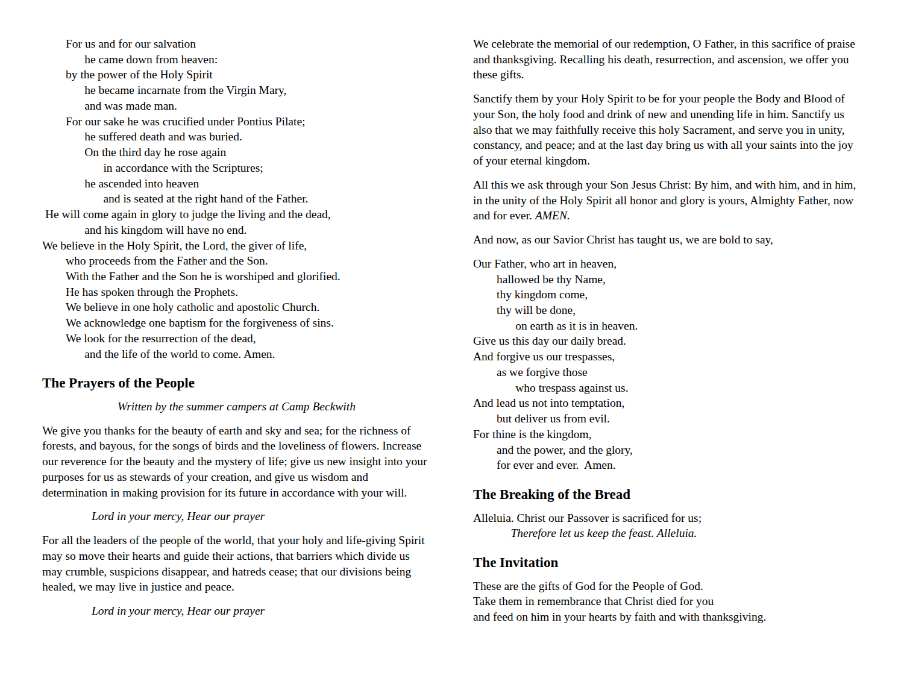For us and for our salvation
he came down from heaven:
by the power of the Holy Spirit
he became incarnate from the Virgin Mary,
and was made man.
For our sake he was crucified under Pontius Pilate;
he suffered death and was buried.
On the third day he rose again
in accordance with the Scriptures;
he ascended into heaven
and is seated at the right hand of the Father.
He will come again in glory to judge the living and the dead,
and his kingdom will have no end.
We believe in the Holy Spirit, the Lord, the giver of life,
who proceeds from the Father and the Son.
With the Father and the Son he is worshiped and glorified.
He has spoken through the Prophets.
We believe in one holy catholic and apostolic Church.
We acknowledge one baptism for the forgiveness of sins.
We look for the resurrection of the dead,
and the life of the world to come. Amen.
The Prayers of the People
Written by the summer campers at Camp Beckwith
We give you thanks for the beauty of earth and sky and sea; for the richness of forests, and bayous, for the songs of birds and the loveliness of flowers. Increase our reverence for the beauty and the mystery of life; give us new insight into your purposes for us as stewards of your creation, and give us wisdom and determination in making provision for its future in accordance with your will.
Lord in your mercy, Hear our prayer
For all the leaders of the people of the world, that your holy and life-giving Spirit may so move their hearts and guide their actions, that barriers which divide us may crumble, suspicions disappear, and hatreds cease; that our divisions being healed, we may live in justice and peace.
Lord in your mercy, Hear our prayer
We celebrate the memorial of our redemption, O Father, in this sacrifice of praise and thanksgiving. Recalling his death, resurrection, and ascension, we offer you these gifts.
Sanctify them by your Holy Spirit to be for your people the Body and Blood of your Son, the holy food and drink of new and unending life in him. Sanctify us also that we may faithfully receive this holy Sacrament, and serve you in unity, constancy, and peace; and at the last day bring us with all your saints into the joy of your eternal kingdom.
All this we ask through your Son Jesus Christ: By him, and with him, and in him, in the unity of the Holy Spirit all honor and glory is yours, Almighty Father, now and for ever. AMEN.
And now, as our Savior Christ has taught us, we are bold to say,
Our Father, who art in heaven,
hallowed be thy Name,
thy kingdom come,
thy will be done,
on earth as it is in heaven.
Give us this day our daily bread.
And forgive us our trespasses,
as we forgive those
who trespass against us.
And lead us not into temptation,
but deliver us from evil.
For thine is the kingdom,
and the power, and the glory,
for ever and ever. Amen.
The Breaking of the Bread
Alleluia. Christ our Passover is sacrificed for us;
Therefore let us keep the feast. Alleluia.
The Invitation
These are the gifts of God for the People of God.
Take them in remembrance that Christ died for you
and feed on him in your hearts by faith and with thanksgiving.